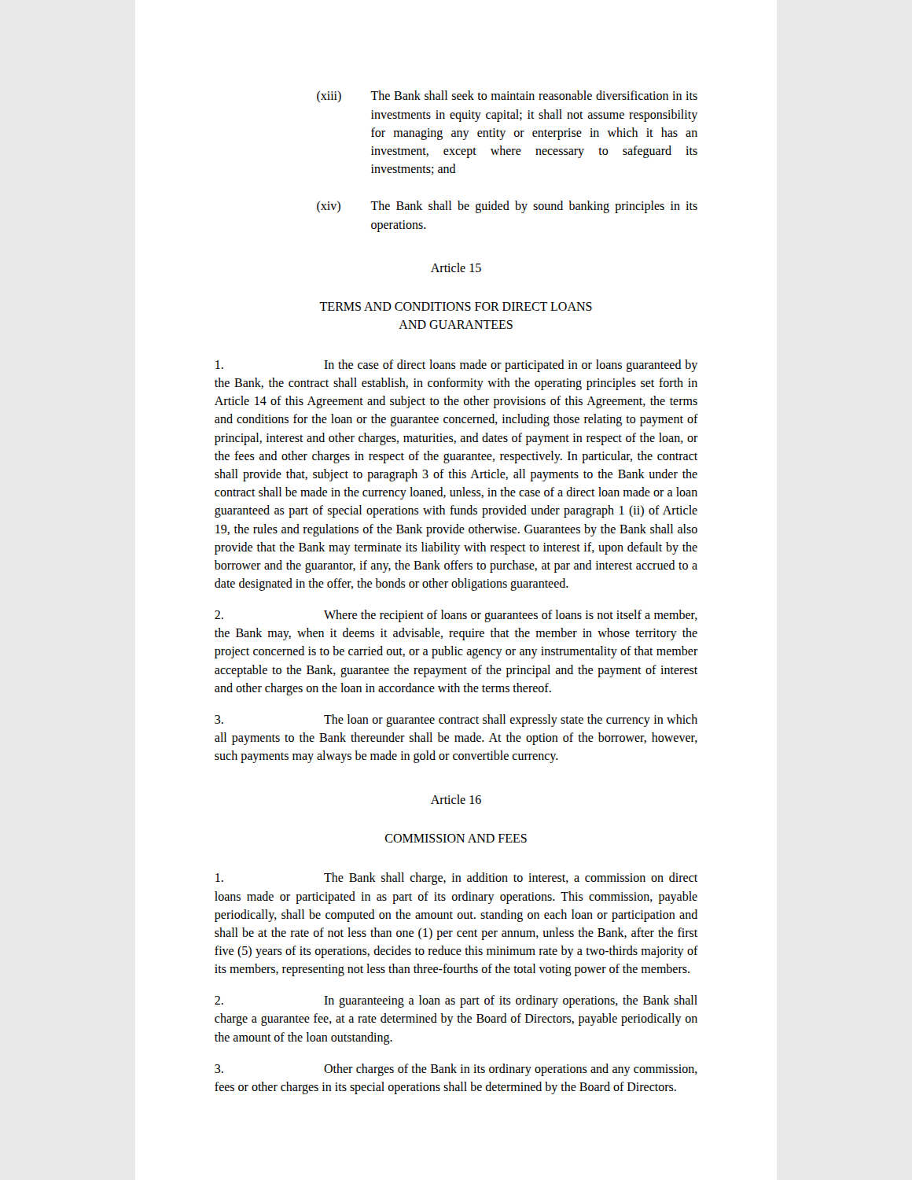(xiii) The Bank shall seek to maintain reasonable diversification in its investments in equity capital; it shall not assume responsibility for managing any entity or enterprise in which it has an investment, except where necessary to safeguard its investments; and
(xiv) The Bank shall be guided by sound banking principles in its operations.
Article 15
TERMS AND CONDITIONS FOR DIRECT LOANS AND GUARANTEES
1. In the case of direct loans made or participated in or loans guaranteed by the Bank, the contract shall establish, in conformity with the operating principles set forth in Article 14 of this Agreement and subject to the other provisions of this Agreement, the terms and conditions for the loan or the guarantee concerned, including those relating to payment of principal, interest and other charges, maturities, and dates of payment in respect of the loan, or the fees and other charges in respect of the guarantee, respectively. In particular, the contract shall provide that, subject to paragraph 3 of this Article, all payments to the Bank under the contract shall be made in the currency loaned, unless, in the case of a direct loan made or a loan guaranteed as part of special operations with funds provided under paragraph 1 (ii) of Article 19, the rules and regulations of the Bank provide otherwise. Guarantees by the Bank shall also provide that the Bank may terminate its liability with respect to interest if, upon default by the borrower and the guarantor, if any, the Bank offers to purchase, at par and interest accrued to a date designated in the offer, the bonds or other obligations guaranteed.
2. Where the recipient of loans or guarantees of loans is not itself a member, the Bank may, when it deems it advisable, require that the member in whose territory the project concerned is to be carried out, or a public agency or any instrumentality of that member acceptable to the Bank, guarantee the repayment of the principal and the payment of interest and other charges on the loan in accordance with the terms thereof.
3. The loan or guarantee contract shall expressly state the currency in which all payments to the Bank thereunder shall be made. At the option of the borrower, however, such payments may always be made in gold or convertible currency.
Article 16
COMMISSION AND FEES
1. The Bank shall charge, in addition to interest, a commission on direct loans made or participated in as part of its ordinary operations. This commission, payable periodically, shall be computed on the amount out. standing on each loan or participation and shall be at the rate of not less than one (1) per cent per annum, unless the Bank, after the first five (5) years of its operations, decides to reduce this minimum rate by a two-thirds majority of its members, representing not less than three-fourths of the total voting power of the members.
2. In guaranteeing a loan as part of its ordinary operations, the Bank shall charge a guarantee fee, at a rate determined by the Board of Directors, payable periodically on the amount of the loan outstanding.
3. Other charges of the Bank in its ordinary operations and any commission, fees or other charges in its special operations shall be determined by the Board of Directors.